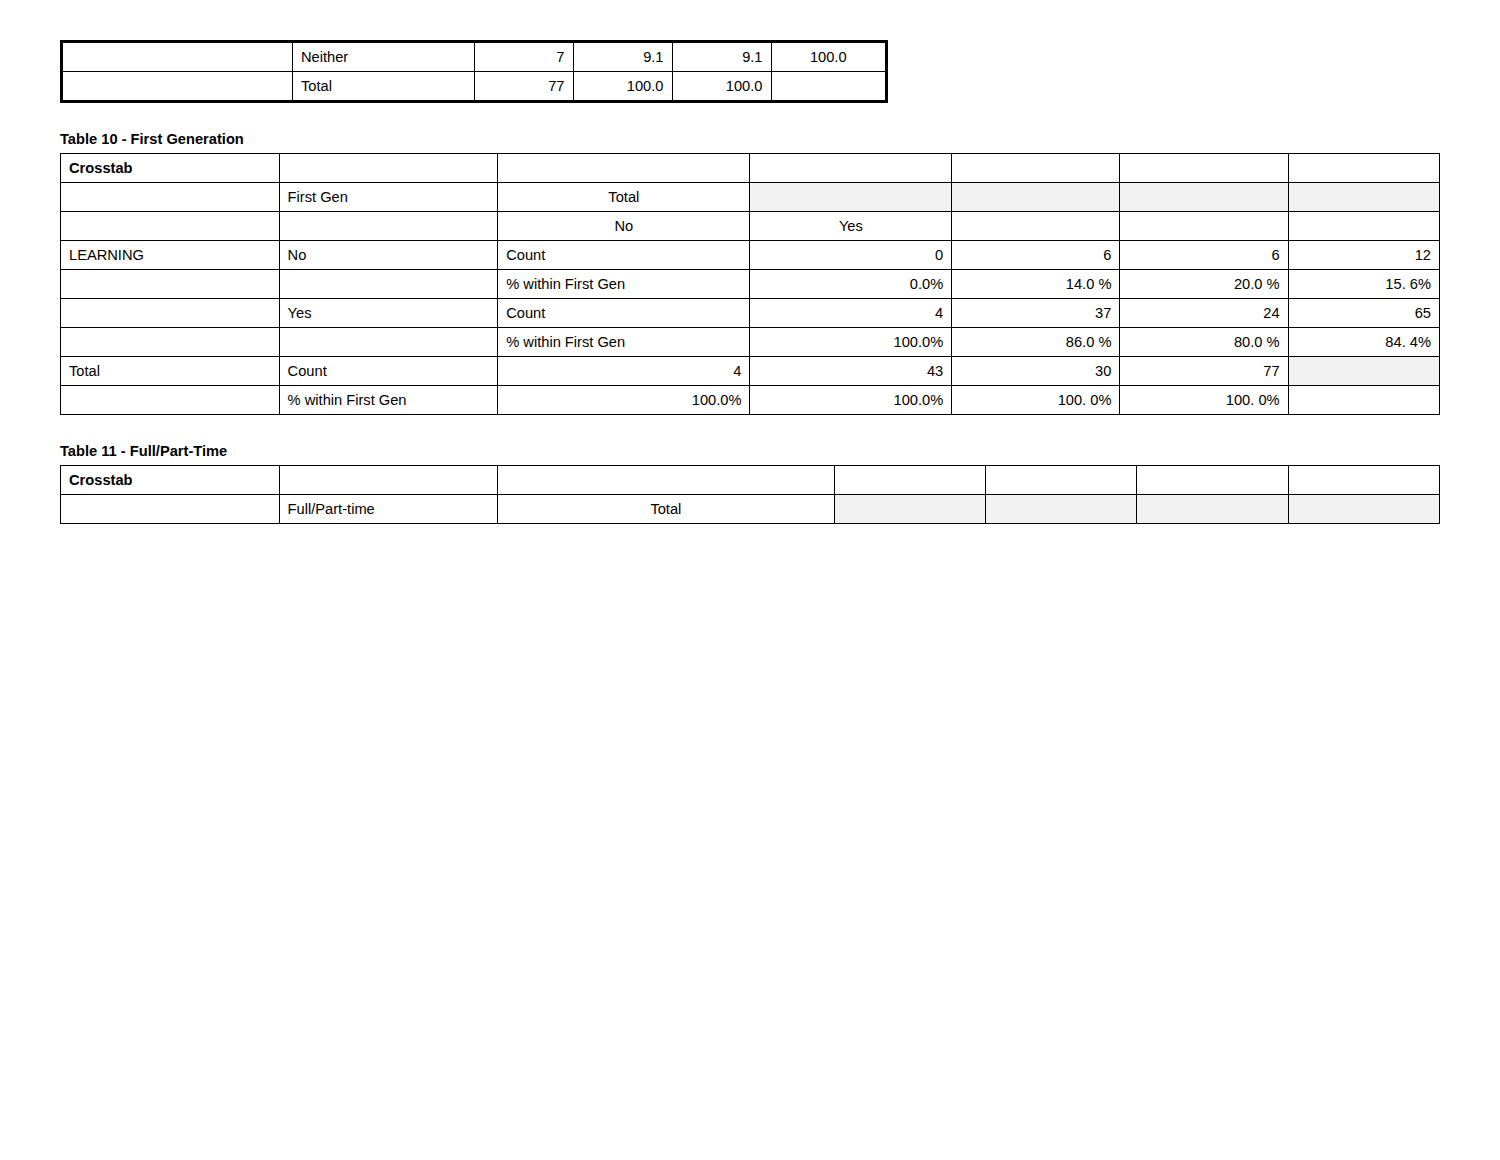| | Neither | 7 | 9.1 | 9.1 | 100.0 |
| | Total | 77 | 100.0 | 100.0 | |
Table 10 - First Generation
| Crosstab | | | | | | |
| | First Gen | Total | | | | |
| | | No | Yes | | | |
| LEARNING | No | Count | 0 | 6 | 6 | 12 |
| | | % within First Gen | 0.0% | 14.0 % | 20.0 % | 15. 6% |
| | Yes | Count | 4 | 37 | 24 | 65 |
| | | % within First Gen | 100.0% | 86.0 % | 80.0 % | 84. 4% |
| Total | Count | 4 | 43 | 30 | 77 | |
| | % within First Gen | 100.0% | 100.0% | 100. 0% | 100. 0% | |
Table 11 - Full/Part-Time
| Crosstab | | | | | | |
| | Full/Part-time | Total | | | | |